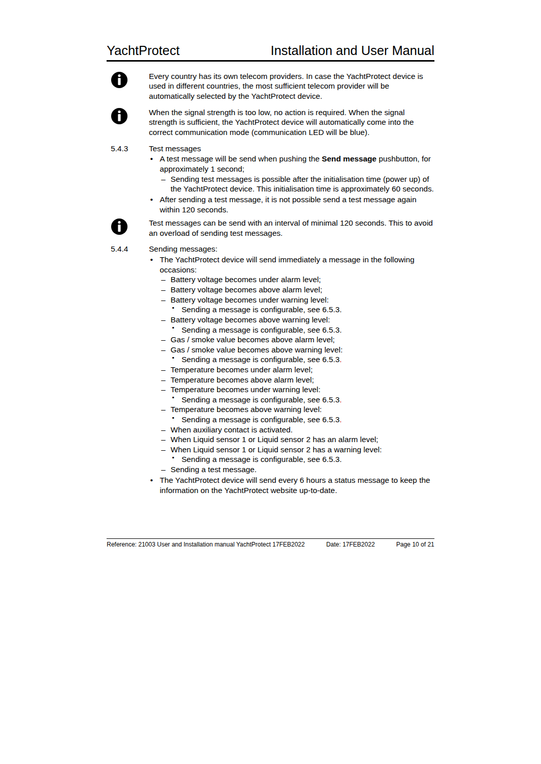YachtProtect
Installation and User Manual
Every country has its own telecom providers. In case the YachtProtect device is used in different countries, the most sufficient telecom provider will be automatically selected by the YachtProtect device.
When the signal strength is too low, no action is required. When the signal strength is sufficient, the YachtProtect device will automatically come into the correct communication mode (communication LED will be blue).
5.4.3
Test messages
A test message will be send when pushing the Send message pushbutton, for approximately 1 second;
Sending test messages is possible after the initialisation time (power up) of the YachtProtect device. This initialisation time is approximately 60 seconds.
After sending a test message, it is not possible send a test message again within 120 seconds.
Test messages can be send with an interval of minimal 120 seconds. This to avoid an overload of sending test messages.
5.4.4
Sending messages:
The YachtProtect device will send immediately a message in the following occasions:
Battery voltage becomes under alarm level;
Battery voltage becomes above alarm level;
Battery voltage becomes under warning level:
Sending a message is configurable, see 6.5.3.
Battery voltage becomes above warning level:
Sending a message is configurable, see 6.5.3.
Gas / smoke value becomes above alarm level;
Gas / smoke value becomes above warning level:
Sending a message is configurable, see 6.5.3.
Temperature becomes under alarm level;
Temperature becomes above alarm level;
Temperature becomes under warning level:
Sending a message is configurable, see 6.5.3.
Temperature becomes above warning level:
Sending a message is configurable, see 6.5.3.
When auxiliary contact is activated.
When Liquid sensor 1 or Liquid sensor 2 has an alarm level;
When Liquid sensor 1 or Liquid sensor 2 has a warning level:
Sending a message is configurable, see 6.5.3.
Sending a test message.
The YachtProtect device will send every 6 hours a status message to keep the information on the YachtProtect website up-to-date.
Reference: 21003 User and Installation manual YachtProtect 17FEB2022
Date: 17FEB2022
Page 10 of 21